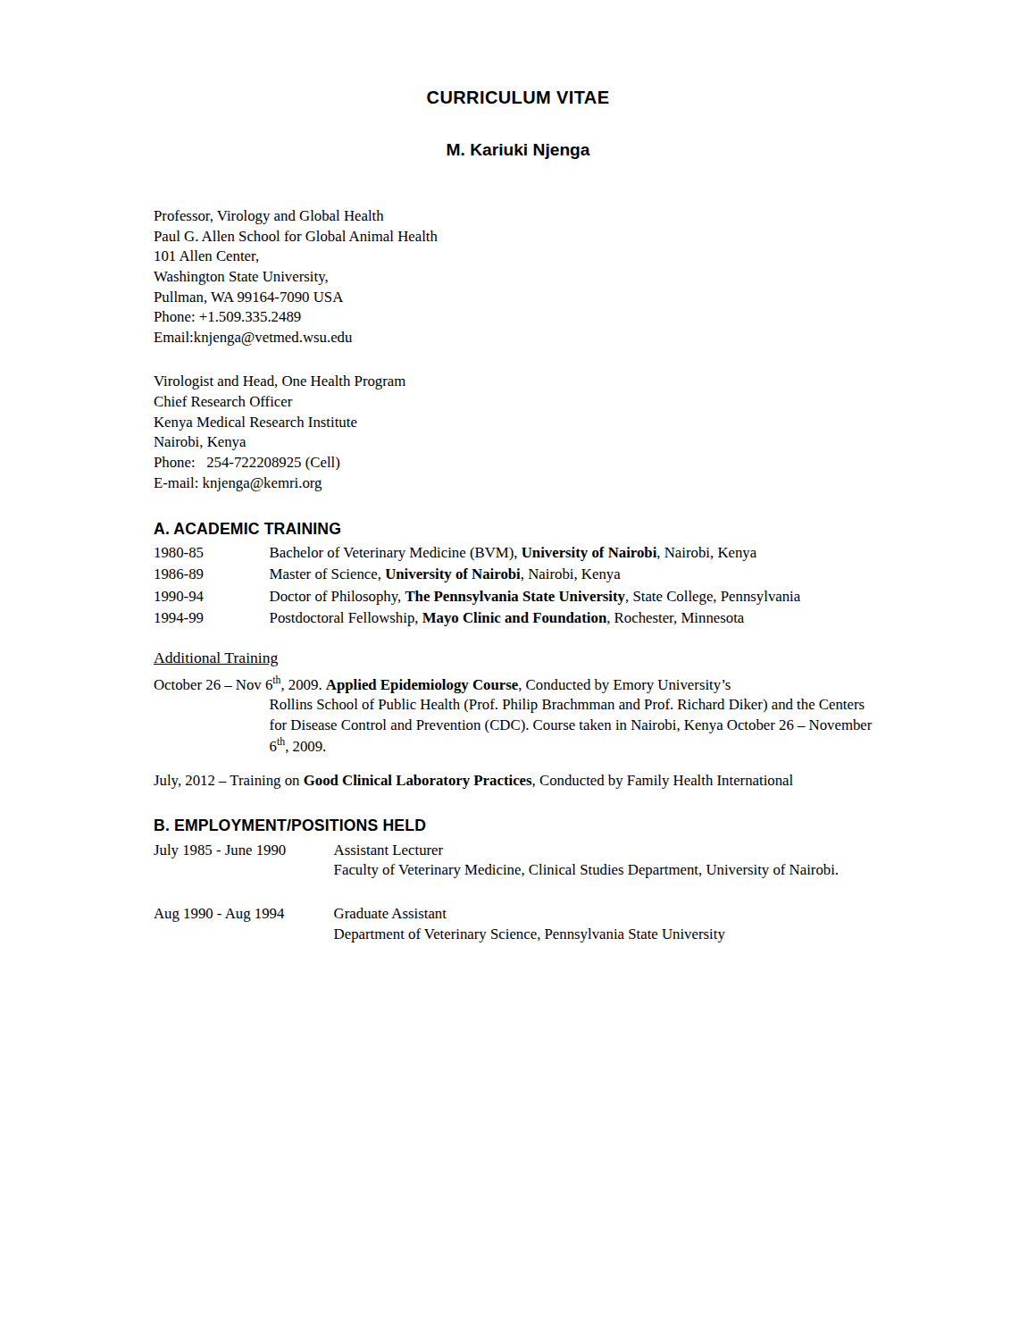CURRICULUM VITAE
M. Kariuki Njenga
Professor, Virology and Global Health
Paul G. Allen School for Global Animal Health
101 Allen Center,
Washington State University,
Pullman, WA 99164-7090 USA
Phone: +1.509.335.2489
Email:knjenga@vetmed.wsu.edu
Virologist and Head, One Health Program
Chief Research Officer
Kenya Medical Research Institute
Nairobi, Kenya
Phone: 254-722208925 (Cell)
E-mail: knjenga@kemri.org
A. ACADEMIC TRAINING
| 1980-85 | Bachelor of Veterinary Medicine (BVM), University of Nairobi , Nairobi, Kenya |
| 1986-89 | Master of Science, University of Nairobi , Nairobi, Kenya |
| 1990-94 | Doctor of Philosophy, The Pennsylvania State University , State College, Pennsylvania |
| 1994-99 | Postdoctoral Fellowship, Mayo Clinic and Foundation , Rochester, Minnesota |
Additional Training
October 26 – Nov 6th, 2009. Applied Epidemiology Course, Conducted by Emory University’s Rollins School of Public Health (Prof. Philip Brachmman and Prof. Richard Diker) and the Centers for Disease Control and Prevention (CDC). Course taken in Nairobi, Kenya October 26 – November 6th, 2009.
July, 2012 – Training on Good Clinical Laboratory Practices, Conducted by Family Health International
B. EMPLOYMENT/POSITIONS HELD
| July 1985 - June 1990 | Assistant Lecturer Faculty of Veterinary Medicine, Clinical Studies Department, University of Nairobi. |
| Aug 1990 - Aug 1994 | Graduate Assistant Department of Veterinary Science, Pennsylvania State University |